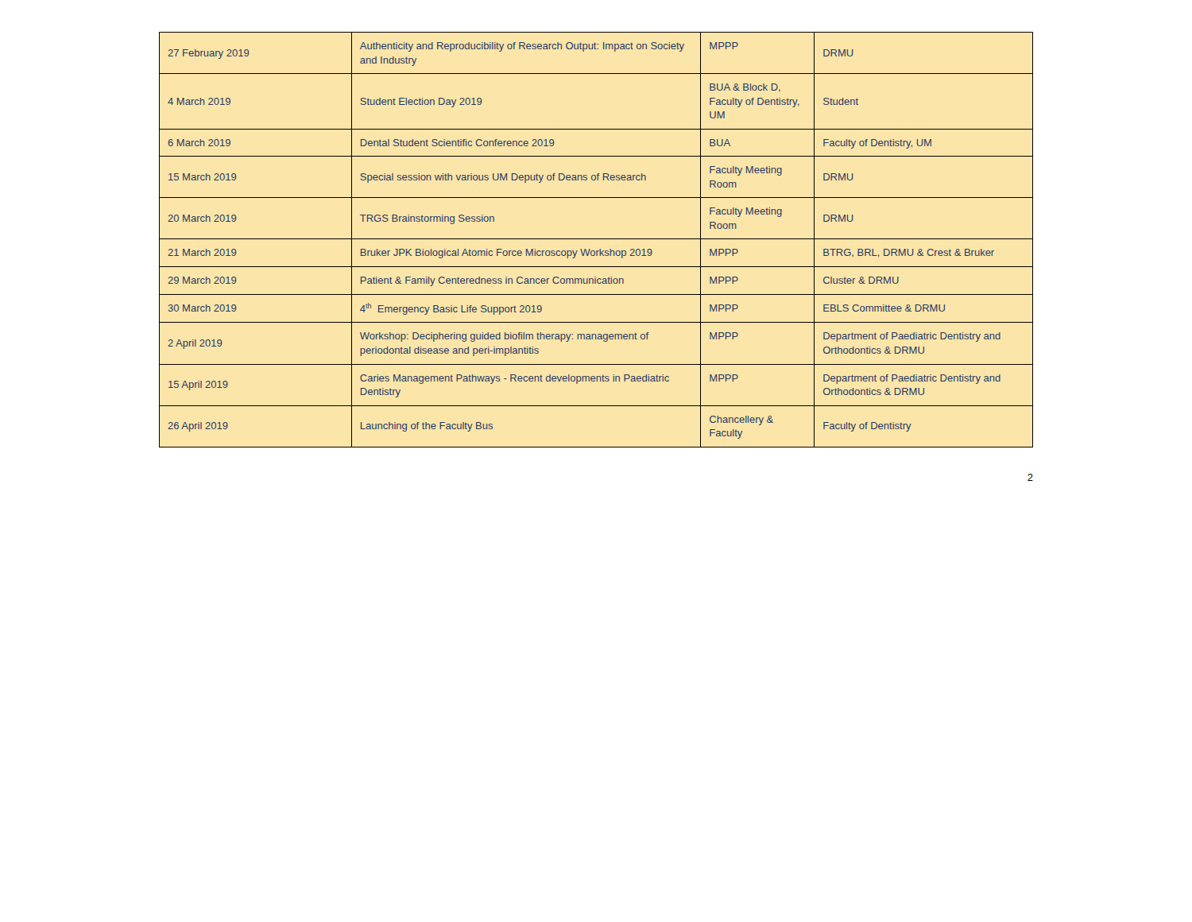| 27 February 2019 | Authenticity and Reproducibility of Research Output: Impact on Society and Industry | MPPP | DRMU |
| 4 March 2019 | Student Election Day 2019 | BUA & Block D, Faculty of Dentistry, UM | Student |
| 6 March 2019 | Dental Student Scientific Conference 2019 | BUA | Faculty of Dentistry, UM |
| 15 March 2019 | Special session with various UM Deputy of Deans of Research | Faculty Meeting Room | DRMU |
| 20 March 2019 | TRGS Brainstorming Session | Faculty Meeting Room | DRMU |
| 21 March 2019 | Bruker JPK Biological Atomic Force Microscopy Workshop 2019 | MPPP | BTRG, BRL, DRMU & Crest & Bruker |
| 29 March 2019 | Patient & Family Centeredness in Cancer Communication | MPPP | Cluster & DRMU |
| 30 March 2019 | 4 th Emergency Basic Life Support 2019 | MPPP | EBLS Committee & DRMU |
| 2 April 2019 | Workshop: Deciphering guided biofilm therapy: management of periodontal disease and peri-implantitis | MPPP | Department of Paediatric Dentistry and Orthodontics & DRMU |
| 15 April 2019 | Caries Management Pathways - Recent developments in Paediatric Dentistry | MPPP | Department of Paediatric Dentistry and Orthodontics & DRMU |
| 26 April 2019 | Launching of the Faculty Bus | Chancellery & Faculty | Faculty of Dentistry |
2